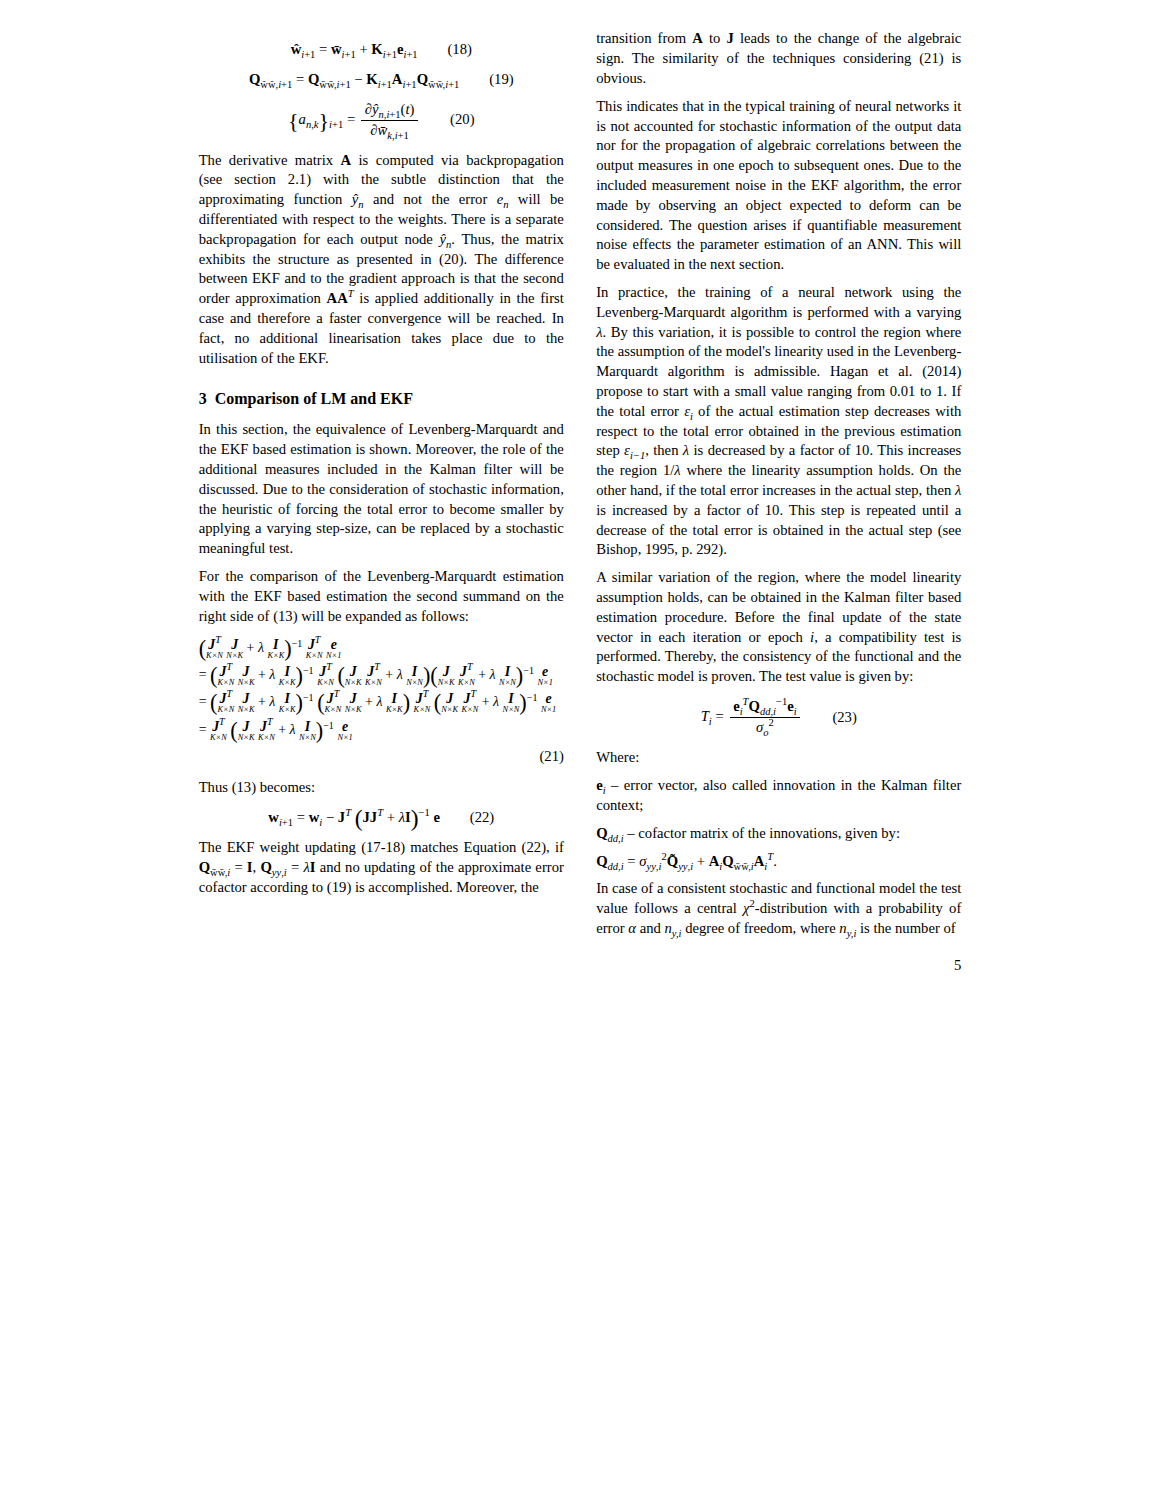ŵi+1 = w̄i+1 + Ki+1ei+1 (18)
Qŵŵ,i+1 = Qw̄w̄,i+1 − Ki+1Ai+1Qw̄w̄,i+1 (19)
{an,k}i+1 = ∂ŷn,i+1(t)∂w̄k,i+1 (20)
The derivative matrix A is computed via backpropagation (see section 2.1) with the subtle distinction that the approximating function ŷn and not the error en will be differentiated with respect to the weights. There is a separate backpropagation for each output node ŷn. Thus, the matrix exhibits the structure as presented in (20). The difference between EKF and to the gradient approach is that the second order approximation AAT is applied additionally in the first case and therefore a faster convergence will be reached. In fact, no additional linearisation takes place due to the utilisation of the EKF.
3 Comparison of LM and EKF
In this section, the equivalence of Levenberg-Marquardt and the EKF based estimation is shown. Moreover, the role of the additional measures included in the Kalman filter will be discussed. Due to the consideration of stochastic information, the heuristic of forcing the total error to become smaller by applying a varying step-size, can be replaced by a stochastic meaningful test.
For the comparison of the Levenberg-Marquardt estimation with the EKF based estimation the second summand on the right side of (13) will be expanded as follows:
(JT K×N JN×K + λ IK×K)−1 JT K×N eN×1
= (JT K×N JN×K + λ IK×K)−1 JT K×N (JN×K JT K×N + λ IN×N)(JN×K JT K×N + λ IN×N)−1 eN×1
= (JT K×N JN×K + λ IK×K)−1 (JT K×N JN×K + λ IK×K) JT K×N (JN×K JT K×N + λ IN×N)−1 eN×1
= JT K×N (JN×K JT K×N + λ IN×N)−1 eN×1
(21)
Thus (13) becomes:
wi+1 = wi − JT (JJT + λI)−1 e (22)
The EKF weight updating (17-18) matches Equation (22), if Qw̄w̄,i = I, Qyy,i = λI and no updating of the approximate error cofactor according to (19) is accomplished. Moreover, the
transition from A to J leads to the change of the algebraic sign. The similarity of the techniques considering (21) is obvious.
This indicates that in the typical training of neural networks it is not accounted for stochastic information of the output data nor for the propagation of algebraic correlations between the output measures in one epoch to subsequent ones. Due to the included measurement noise in the EKF algorithm, the error made by observing an object expected to deform can be considered. The question arises if quantifiable measurement noise effects the parameter estimation of an ANN. This will be evaluated in the next section.
In practice, the training of a neural network using the Levenberg-Marquardt algorithm is performed with a varying λ. By this variation, it is possible to control the region where the assumption of the model's linearity used in the Levenberg-Marquardt algorithm is admissible. Hagan et al. (2014) propose to start with a small value ranging from 0.01 to 1. If the total error εi of the actual estimation step decreases with respect to the total error obtained in the previous estimation step εi−1, then λ is decreased by a factor of 10. This increases the region 1/λ where the linearity assumption holds. On the other hand, if the total error increases in the actual step, then λ is increased by a factor of 10. This step is repeated until a decrease of the total error is obtained in the actual step (see Bishop, 1995, p. 292).
A similar variation of the region, where the model linearity assumption holds, can be obtained in the Kalman filter based estimation procedure. Before the final update of the state vector in each iteration or epoch i, a compatibility test is performed. Thereby, the consistency of the functional and the stochastic model is proven. The test value is given by:
Ti = eiTQdd,i−1ei σo2 (23)
Where:
ei – error vector, also called innovation in the Kalman filter context;
Qdd,i – cofactor matrix of the innovations, given by:
Qdd,i = σyy,i2Q̃yy,i + AiQw̄w̄,iAiT.
In case of a consistent stochastic and functional model the test value follows a central χ2-distribution with a probability of error α and ny,i degree of freedom, where ny,i is the number of
5